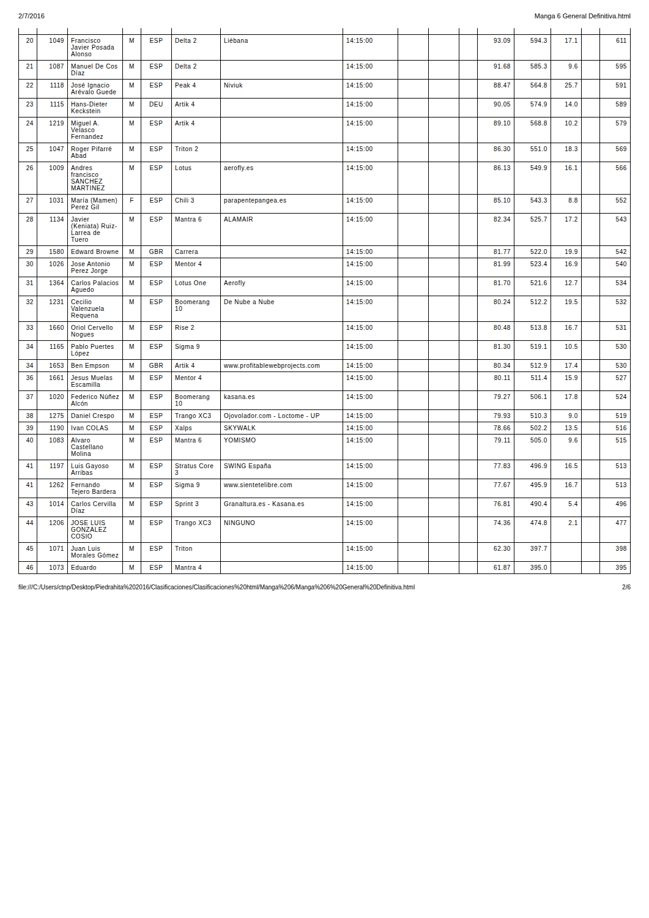2/7/2016 Manga 6 General Definitiva.html
| 20 | 1049 | Francisco Javier Posada Alonso | M | ESP | Delta 2 | Liébana | 14:15:00 | | | | 93.09 | 594.3 | 17.1 | | 611 |
| 21 | 1087 | Manuel De Cos Díaz | M | ESP | Delta 2 | | 14:15:00 | | | | 91.68 | 585.3 | 9.6 | | 595 |
| 22 | 1118 | José Ignacio Arévalo Guede | M | ESP | Peak 4 | Niviuk | 14:15:00 | | | | 88.47 | 564.8 | 25.7 | | 591 |
| 23 | 1115 | Hans-Dieter Keckstein | M | DEU | Artik 4 | | 14:15:00 | | | | 90.05 | 574.9 | 14.0 | | 589 |
| 24 | 1219 | Miguel A. Velasco Fernandez | M | ESP | Artik 4 | | 14:15:00 | | | | 89.10 | 568.8 | 10.2 | | 579 |
| 25 | 1047 | Roger Pifarré Abad | M | ESP | Triton 2 | | 14:15:00 | | | | 86.30 | 551.0 | 18.3 | | 569 |
| 26 | 1009 | Andres francisco SANCHEZ MARTINEZ | M | ESP | Lotus | aerofly.es | 14:15:00 | | | | 86.13 | 549.9 | 16.1 | | 566 |
| 27 | 1031 | María (Mamen) Perez Gil | F | ESP | Chili 3 | parapentepangea.es | 14:15:00 | | | | 85.10 | 543.3 | 8.8 | | 552 |
| 28 | 1134 | Javier (Keniata) Ruiz-Larrea de Tuero | M | ESP | Mantra 6 | ALAMAIR | 14:15:00 | | | | 82.34 | 525.7 | 17.2 | | 543 |
| 29 | 1580 | Edward Browne | M | GBR | Carrera | | 14:15:00 | | | | 81.77 | 522.0 | 19.9 | | 542 |
| 30 | 1026 | Jose Antonio Perez Jorge | M | ESP | Mentor 4 | | 14:15:00 | | | | 81.99 | 523.4 | 16.9 | | 540 |
| 31 | 1364 | Carlos Palacios Aguedo | M | ESP | Lotus One | Aerofly | 14:15:00 | | | | 81.70 | 521.6 | 12.7 | | 534 |
| 32 | 1231 | Cecilio Valenzuela Requena | M | ESP | Boomerang 10 | De Nube a Nube | 14:15:00 | | | | 80.24 | 512.2 | 19.5 | | 532 |
| 33 | 1660 | Oriol Cervello Nogues | M | ESP | Rise 2 | | 14:15:00 | | | | 80.48 | 513.8 | 16.7 | | 531 |
| 34 | 1165 | Pablo Puertes López | M | ESP | Sigma 9 | | 14:15:00 | | | | 81.30 | 519.1 | 10.5 | | 530 |
| 34 | 1653 | Ben Empson | M | GBR | Artik 4 | www.profitablewebprojects.com | 14:15:00 | | | | 80.34 | 512.9 | 17.4 | | 530 |
| 36 | 1661 | Jesus Muelas Escamilla | M | ESP | Mentor 4 | | 14:15:00 | | | | 80.11 | 511.4 | 15.9 | | 527 |
| 37 | 1020 | Federico Núñez Alcón | M | ESP | Boomerang 10 | kasana.es | 14:15:00 | | | | 79.27 | 506.1 | 17.8 | | 524 |
| 38 | 1275 | Daniel Crespo | M | ESP | Trango XC3 | Ojovolador.com - Loctome - UP | 14:15:00 | | | | 79.93 | 510.3 | 9.0 | | 519 |
| 39 | 1190 | Ivan COLAS | M | ESP | Xalps | SKYWALK | 14:15:00 | | | | 78.66 | 502.2 | 13.5 | | 516 |
| 40 | 1083 | Alvaro Castellano Molina | M | ESP | Mantra 6 | YOMISMO | 14:15:00 | | | | 79.11 | 505.0 | 9.6 | | 515 |
| 41 | 1197 | Luis Gayoso Arribas | M | ESP | Stratus Core 3 | SWING España | 14:15:00 | | | | 77.83 | 496.9 | 16.5 | | 513 |
| 41 | 1262 | Fernando Tejero Bardera | M | ESP | Sigma 9 | www.sientetelibre.com | 14:15:00 | | | | 77.67 | 495.9 | 16.7 | | 513 |
| 43 | 1014 | Carlos Cervilla Díaz | M | ESP | Sprint 3 | Granaltura.es - Kasana.es | 14:15:00 | | | | 76.81 | 490.4 | 5.4 | | 496 |
| 44 | 1206 | JOSE LUIS GONZALEZ COSIO | M | ESP | Trango XC3 | NINGUNO | 14:15:00 | | | | 74.36 | 474.8 | 2.1 | | 477 |
| 45 | 1071 | Juan Luis Morales Gómez | M | ESP | Triton | | 14:15:00 | | | | 62.30 | 397.7 | | | 398 |
| 46 | 1073 | Eduardo | M | ESP | Mantra 4 | | 14:15:00 | | | | 61.87 | 395.0 | | | 395 |
file:///C:/Users/ctnp/Desktop/Piedrahita%202016/Clasificaciones/Clasificaciones%20html/Manga%206/Manga%206%20General%20Definitiva.html 2/6